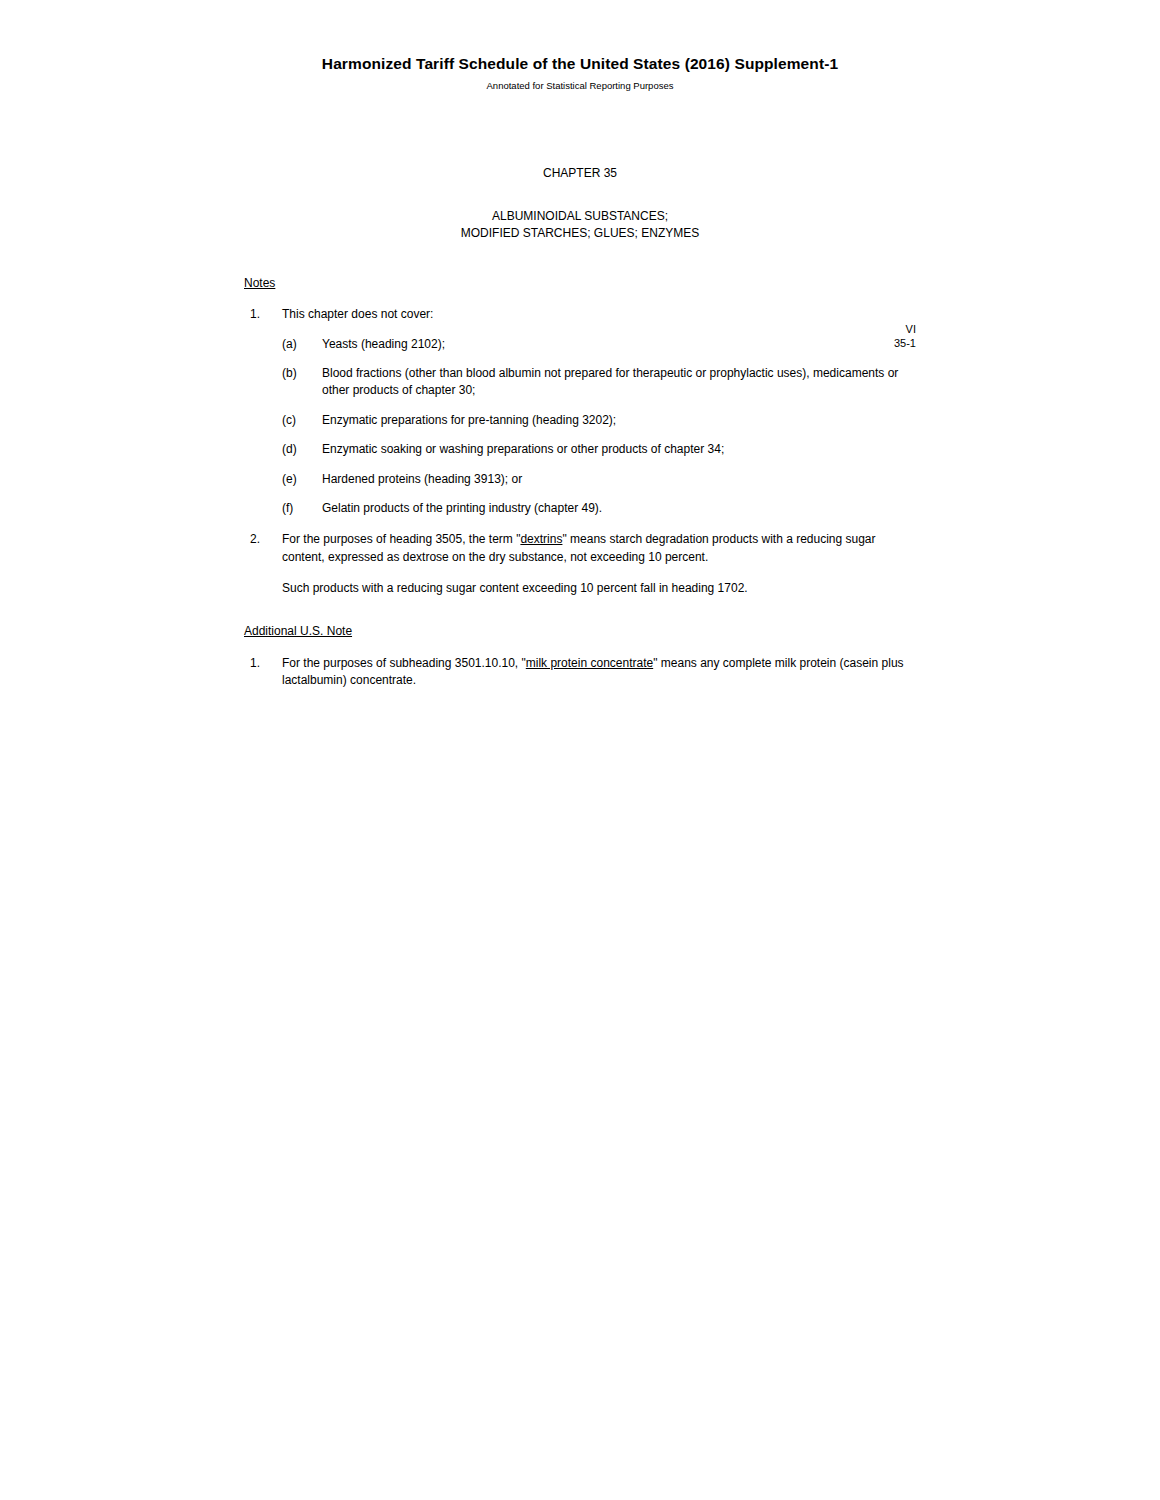Harmonized Tariff Schedule of the United States (2016) Supplement-1
Annotated for Statistical Reporting Purposes
CHAPTER 35
ALBUMINOIDAL SUBSTANCES;
MODIFIED STARCHES; GLUES; ENZYMES
VI 35-1
Notes
1. This chapter does not cover:
(a) Yeasts (heading 2102);
(b) Blood fractions (other than blood albumin not prepared for therapeutic or prophylactic uses), medicaments or other products of chapter 30;
(c) Enzymatic preparations for pre-tanning (heading 3202);
(d) Enzymatic soaking or washing preparations or other products of chapter 34;
(e) Hardened proteins (heading 3913); or
(f) Gelatin products of the printing industry (chapter 49).
2. For the purposes of heading 3505, the term "dextrins" means starch degradation products with a reducing sugar content, expressed as dextrose on the dry substance, not exceeding 10 percent.
Such products with a reducing sugar content exceeding 10 percent fall in heading 1702.
Additional U.S. Note
1. For the purposes of subheading 3501.10.10, "milk protein concentrate" means any complete milk protein (casein plus lactalbumin) concentrate.